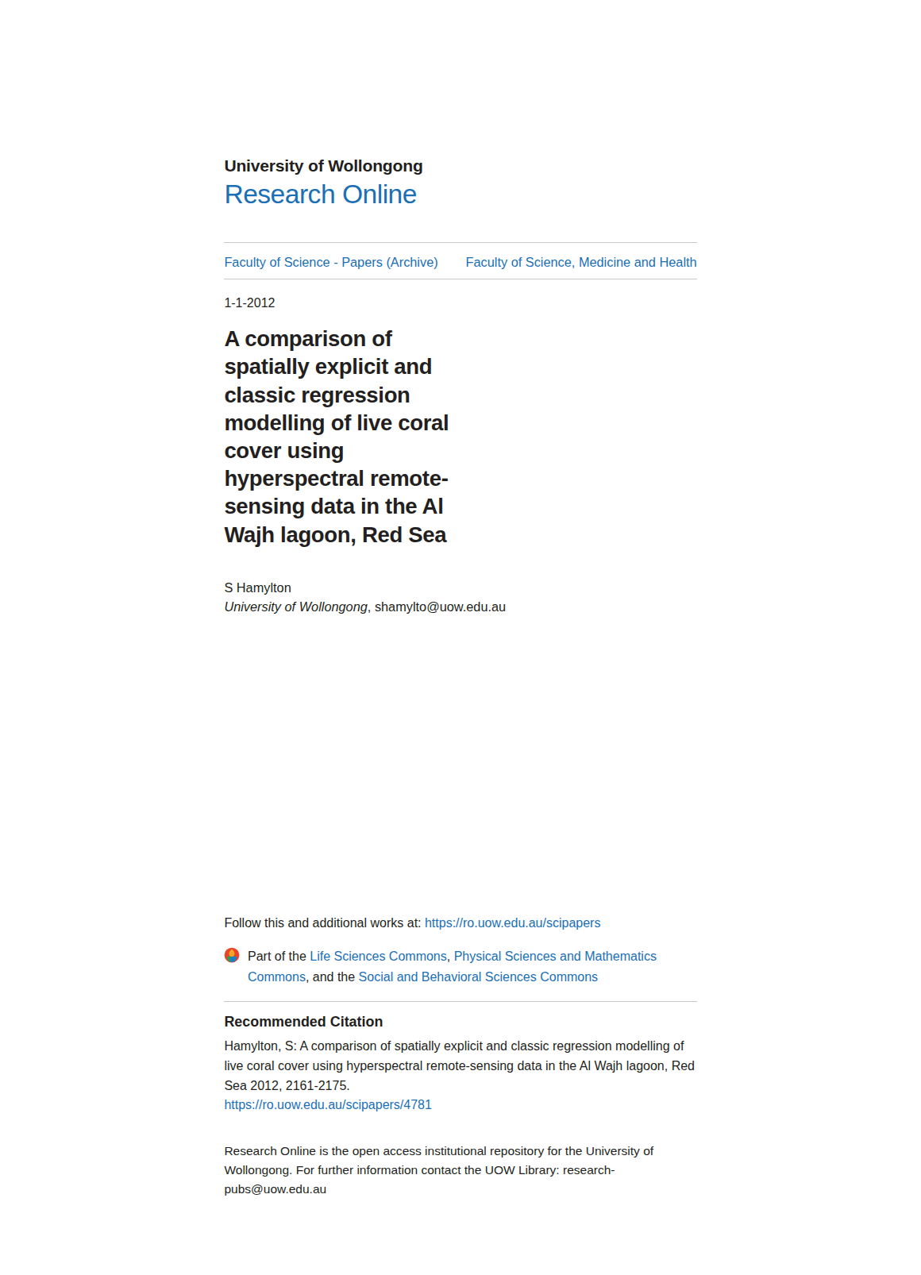University of Wollongong
Research Online
Faculty of Science - Papers (Archive)
Faculty of Science, Medicine and Health
1-1-2012
A comparison of spatially explicit and classic regression modelling of live coral cover using hyperspectral remote-sensing data in the Al Wajh lagoon, Red Sea
S Hamylton
University of Wollongong, shamylto@uow.edu.au
Follow this and additional works at: https://ro.uow.edu.au/scipapers
Part of the Life Sciences Commons, Physical Sciences and Mathematics Commons, and the Social and Behavioral Sciences Commons
Recommended Citation
Hamylton, S: A comparison of spatially explicit and classic regression modelling of live coral cover using hyperspectral remote-sensing data in the Al Wajh lagoon, Red Sea 2012, 2161-2175.
https://ro.uow.edu.au/scipapers/4781
Research Online is the open access institutional repository for the University of Wollongong. For further information contact the UOW Library: research-pubs@uow.edu.au